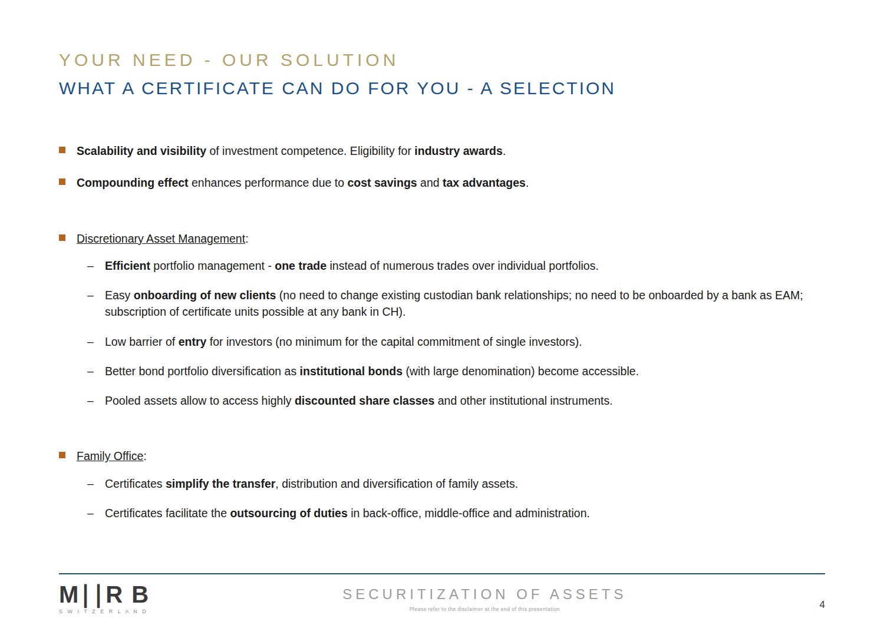YOUR NEED - OUR SOLUTION
WHAT A CERTIFICATE CAN DO FOR YOU - A SELECTION
Scalability and visibility of investment competence. Eligibility for industry awards.
Compounding effect enhances performance due to cost savings and tax advantages.
Discretionary Asset Management:
Efficient portfolio management - one trade instead of numerous trades over individual portfolios.
Easy onboarding of new clients (no need to change existing custodian bank relationships; no need to be onboarded by a bank as EAM; subscription of certificate units possible at any bank in CH).
Low barrier of entry for investors (no minimum for the capital commitment of single investors).
Better bond portfolio diversification as institutional bonds (with large denomination) become accessible.
Pooled assets allow to access highly discounted share classes and other institutional instruments.
Family Office:
Certificates simplify the transfer, distribution and diversification of family assets.
Certificates facilitate the outsourcing of duties in back-office, middle-office and administration.
M∣∣R B
S W I T Z E R L A N D
SECURITIZATION OF ASSETS
Please refer to the disclaimer at the end of this presentation
4